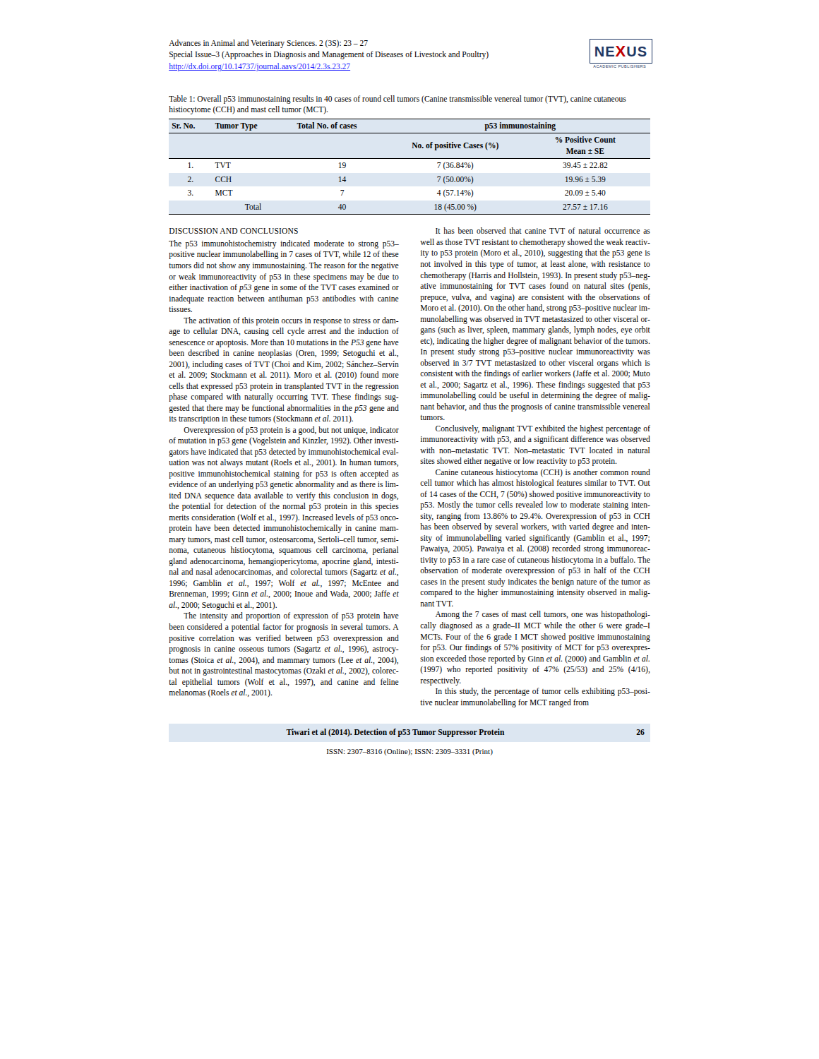Advances in Animal and Veterinary Sciences. 2 (3S): 23 – 27
Special Issue–3 (Approaches in Diagnosis and Management of Diseases of Livestock and Poultry)
http://dx.doi.org/10.14737/journal.aavs/2014/2.3s.23.27
NEXUS
ACADEMIC PUBLISHERS
Table 1: Overall p53 immunostaining results in 40 cases of round cell tumors (Canine transmissible venereal tumor (TVT), canine cutaneous histiocytome (CCH) and mast cell tumor (MCT).
| Sr. No. | Tumor Type | Total No. of cases | p53 immunostaining |
| --- | --- | --- | --- |
| | | | No. of positive Cases (%) | % Positive Count Mean ± SE |
| 1. | TVT | 19 | 7 (36.84%) | 39.45 ± 22.82 |
| 2. | CCH | 14 | 7 (50.00%) | 19.96 ± 5.39 |
| 3. | MCT | 7 | 4 (57.14%) | 20.09 ± 5.40 |
| | Total | 40 | 18 (45.00 %) | 27.57 ± 17.16 |
Discussion and Conclusions
The p53 immunohistochemistry indicated moderate to strong p53–positive nuclear immunolabelling in 7 cases of TVT, while 12 of these tumors did not show any immunostaining. The reason for the negative or weak immunoreactivity of p53 in these specimens may be due to either inactivation of p53 gene in some of the TVT cases examined or inadequate reaction between antihuman p53 antibodies with canine tissues.
The activation of this protein occurs in response to stress or damage to cellular DNA, causing cell cycle arrest and the induction of senescence or apoptosis. More than 10 mutations in the P53 gene have been described in canine neoplasias (Oren, 1999; Setoguchi et al., 2001), including cases of TVT (Choi and Kim, 2002; Sánchez–Servín et al. 2009; Stockmann et al. 2011). Moro et al. (2010) found more cells that expressed p53 protein in transplanted TVT in the regression phase compared with naturally occurring TVT. These findings suggested that there may be functional abnormalities in the p53 gene and its transcription in these tumors (Stockmann et al. 2011).
Overexpression of p53 protein is a good, but not unique, indicator of mutation in p53 gene (Vogelstein and Kinzler, 1992). Other investigators have indicated that p53 detected by immunohistochemical evaluation was not always mutant (Roels et al., 2001). In human tumors, positive immunohistochemical staining for p53 is often accepted as evidence of an underlying p53 genetic abnormality and as there is limited DNA sequence data available to verify this conclusion in dogs, the potential for detection of the normal p53 protein in this species merits consideration (Wolf et al., 1997). Increased levels of p53 oncoprotein have been detected immunohistochemically in canine mammary tumors, mast cell tumor, osteosarcoma, Sertoli–cell tumor, seminoma, cutaneous histiocytoma, squamous cell carcinoma, perianal gland adenocarcinoma, hemangiopericytoma, apocrine gland, intestinal and nasal adenocarcinomas, and colorectal tumors (Sagartz et al., 1996; Gamblin et al., 1997; Wolf et al., 1997; McEntee and Brenneman, 1999; Ginn et al., 2000; Inoue and Wada, 2000; Jaffe et al., 2000; Setoguchi et al., 2001).
The intensity and proportion of expression of p53 protein have been considered a potential factor for prognosis in several tumors. A positive correlation was verified between p53 overexpression and prognosis in canine osseous tumors (Sagartz et al., 1996), astrocytomas (Stoica et al., 2004), and mammary tumors (Lee et al., 2004), but not in gastrointestinal mastocytomas (Ozaki et al., 2002), colorectal epithelial tumors (Wolf et al., 1997), and canine and feline melanomas (Roels et al., 2001).
It has been observed that canine TVT of natural occurrence as well as those TVT resistant to chemotherapy showed the weak reactivity to p53 protein (Moro et al., 2010), suggesting that the p53 gene is not involved in this type of tumor, at least alone, with resistance to chemotherapy (Harris and Hollstein, 1993). In present study p53–negative immunostaining for TVT cases found on natural sites (penis, prepuce, vulva, and vagina) are consistent with the observations of Moro et al. (2010). On the other hand, strong p53–positive nuclear immunolabelling was observed in TVT metastasized to other visceral organs (such as liver, spleen, mammary glands, lymph nodes, eye orbit etc), indicating the higher degree of malignant behavior of the tumors. In present study strong p53–positive nuclear immunoreactivity was observed in 3/7 TVT metastasized to other visceral organs which is consistent with the findings of earlier workers (Jaffe et al. 2000; Muto et al., 2000; Sagartz et al., 1996). These findings suggested that p53 immunolabelling could be useful in determining the degree of malignant behavior, and thus the prognosis of canine transmissible venereal tumors.
Conclusively, malignant TVT exhibited the highest percentage of immunoreactivity with p53, and a significant difference was observed with non–metastatic TVT. Non–metastatic TVT located in natural sites showed either negative or low reactivity to p53 protein.
Canine cutaneous histiocytoma (CCH) is another common round cell tumor which has almost histological features similar to TVT. Out of 14 cases of the CCH, 7 (50%) showed positive immunoreactivity to p53. Mostly the tumor cells revealed low to moderate staining intensity, ranging from 13.86% to 29.4%. Overexpression of p53 in CCH has been observed by several workers, with varied degree and intensity of immunolabelling varied significantly (Gamblin et al., 1997; Pawaiya, 2005). Pawaiya et al. (2008) recorded strong immunoreactivity to p53 in a rare case of cutaneous histiocytoma in a buffalo. The observation of moderate overexpression of p53 in half of the CCH cases in the present study indicates the benign nature of the tumor as compared to the higher immunostaining intensity observed in malignant TVT.
Among the 7 cases of mast cell tumors, one was histopathologically diagnosed as a grade–II MCT while the other 6 were grade–I MCTs. Four of the 6 grade I MCT showed positive immunostaining for p53. Our findings of 57% positivity of MCT for p53 overexpression exceeded those reported by Ginn et al. (2000) and Gamblin et al. (1997) who reported positivity of 47% (25/53) and 25% (4/16), respectively.
In this study, the percentage of tumor cells exhibiting p53–positive nuclear immunolabelling for MCT ranged from
Tiwari et al (2014). Detection of p53 Tumor Suppressor Protein
26
ISSN: 2307–8316 (Online); ISSN: 2309–3331 (Print)